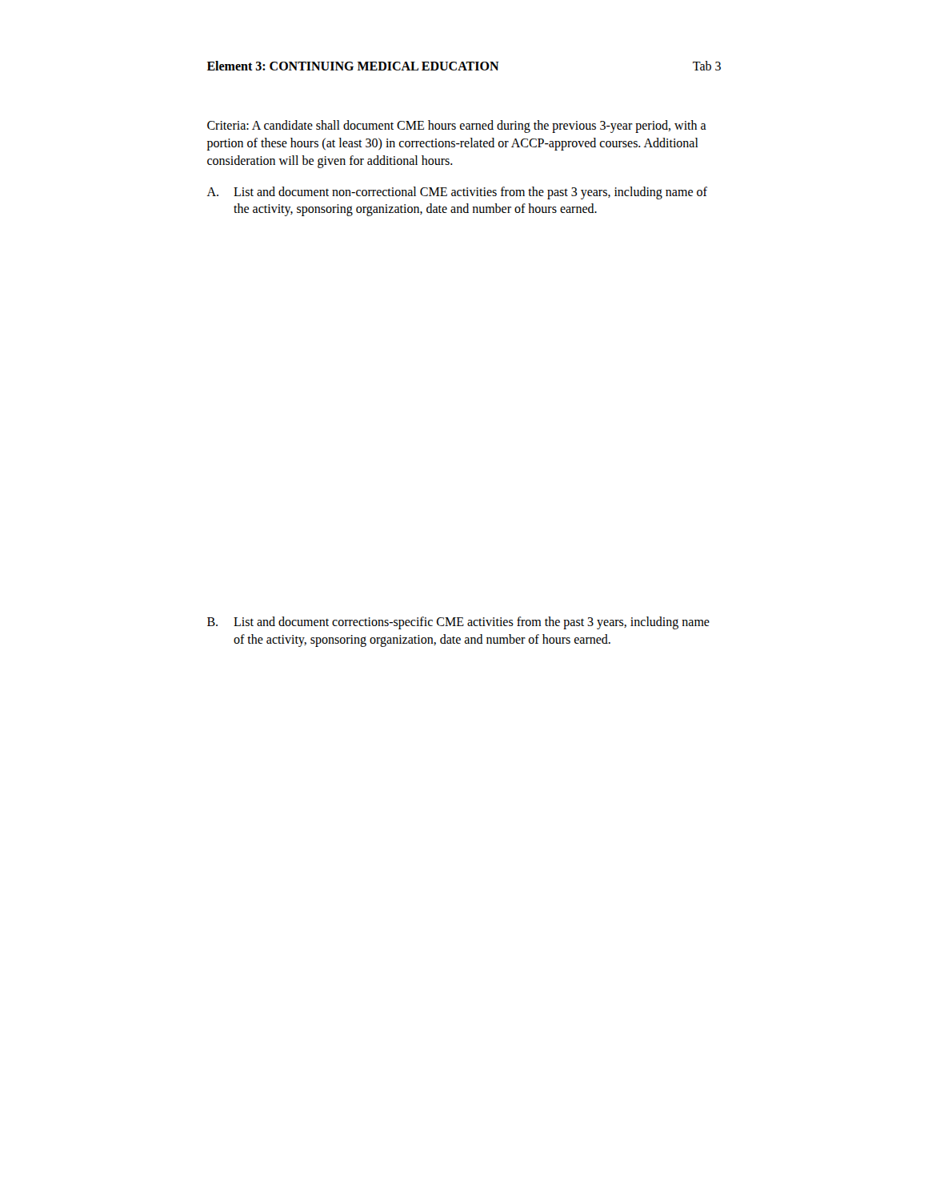Element 3: CONTINUING MEDICAL EDUCATION Tab 3
Criteria: A candidate shall document CME hours earned during the previous 3-year period, with a portion of these hours (at least 30) in corrections-related or ACCP-approved courses. Additional consideration will be given for additional hours.
A. List and document non-correctional CME activities from the past 3 years, including name of the activity, sponsoring organization, date and number of hours earned.
B. List and document corrections-specific CME activities from the past 3 years, including name of the activity, sponsoring organization, date and number of hours earned.